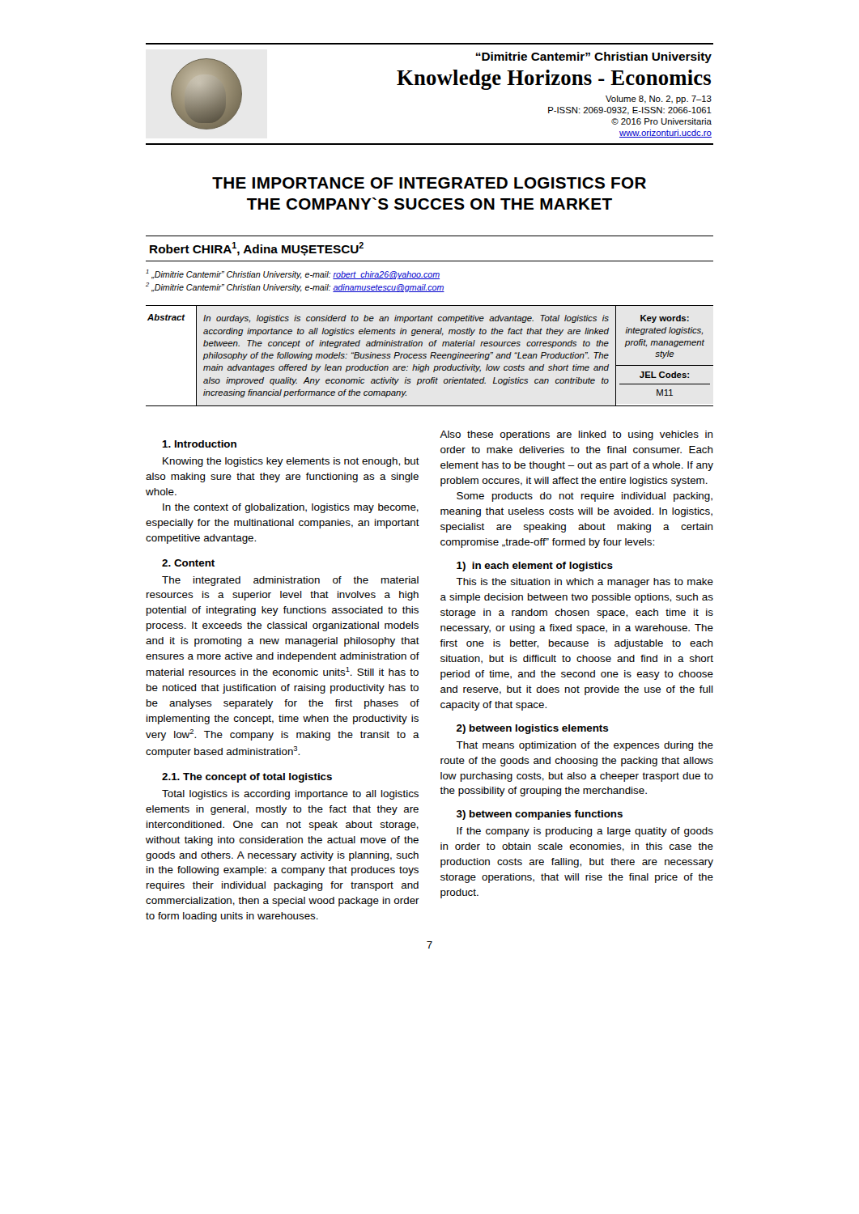“Dimitrie Cantemir” Christian University
Knowledge Horizons - Economics
Volume 8, No. 2, pp. 7–13
P-ISSN: 2069-0932, E-ISSN: 2066-1061
© 2016 Pro Universitaria
www.orizonturi.ucdc.ro
THE IMPORTANCE OF INTEGRATED LOGISTICS FOR
THE COMPANY`S SUCCES ON THE MARKET
Robert CHIRA1, Adina MUȘETESCU2
1 „Dimitrie Cantemir” Christian University, e-mail: robert_chira26@yahoo.com
2 „Dimitrie Cantemir” Christian University, e-mail: adinamusetescu@gmail.com
Abstract
In ourdays, logistics is considerd to be an important competitive advantage. Total logistics is according importance to all logistics elements in general, mostly to the fact that they are linked between. The concept of integrated administration of material resources corresponds to the philosophy of the following models: “Business Process Reengineering” and “Lean Production”. The main advantages offered by lean production are: high productivity, low costs and short time and also improved quality. Any economic activity is profit orientated. Logistics can contribute to increasing financial performance of the comapany.
Key words: integrated logistics, profit, management style
JEL Codes:
M11
1. Introduction
Knowing the logistics key elements is not enough, but also making sure that they are functioning as a single whole.
In the context of globalization, logistics may become, especially for the multinational companies, an important competitive advantage.
2. Content
The integrated administration of the material resources is a superior level that involves a high potential of integrating key functions associated to this process. It exceeds the classical organizational models and it is promoting a new managerial philosophy that ensures a more active and independent administration of material resources in the economic units1. Still it has to be noticed that justification of raising productivity has to be analyses separately for the first phases of implementing the concept, time when the productivity is very low2. The company is making the transit to a computer based administration3.
2.1. The concept of total logistics
Total logistics is according importance to all logistics elements in general, mostly to the fact that they are interconditioned. One can not speak about storage, without taking into consideration the actual move of the goods and others. A necessary activity is planning, such in the following example: a company that produces toys requires their individual packaging for transport and commercialization, then a special wood package in order to form loading units in warehouses.
Also these operations are linked to using vehicles in order to make deliveries to the final consumer. Each element has to be thought – out as part of a whole. If any problem occures, it will affect the entire logistics system.
Some products do not require individual packing, meaning that useless costs will be avoided. In logistics, specialist are speaking about making a certain compromise „trade-off” formed by four levels:
1) in each element of logistics
This is the situation in which a manager has to make a simple decision between two possible options, such as storage in a random chosen space, each time it is necessary, or using a fixed space, in a warehouse. The first one is better, because is adjustable to each situation, but is difficult to choose and find in a short period of time, and the second one is easy to choose and reserve, but it does not provide the use of the full capacity of that space.
2) between logistics elements
That means optimization of the expences during the route of the goods and choosing the packing that allows low purchasing costs, but also a cheeper trasport due to the possibility of grouping the merchandise.
3) between companies functions
If the company is producing a large quatity of goods in order to obtain scale economies, in this case the production costs are falling, but there are necessary storage operations, that will rise the final price of the product.
7